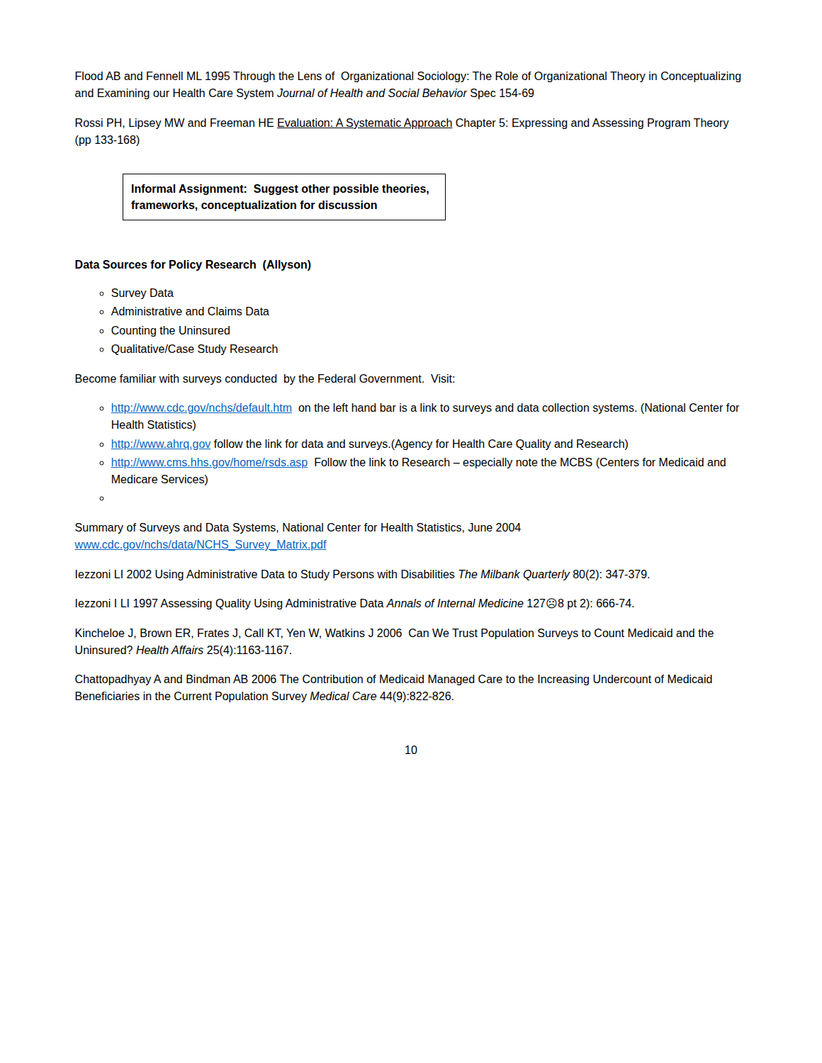Flood AB and Fennell ML 1995 Through the Lens of Organizational Sociology: The Role of Organizational Theory in Conceptualizing and Examining our Health Care System Journal of Health and Social Behavior Spec 154-69
Rossi PH, Lipsey MW and Freeman HE Evaluation: A Systematic Approach Chapter 5: Expressing and Assessing Program Theory (pp 133-168)
Informal Assignment: Suggest other possible theories, frameworks, conceptualization for discussion
Data Sources for Policy Research (Allyson)
Survey Data
Administrative and Claims Data
Counting the Uninsured
Qualitative/Case Study Research
Become familiar with surveys conducted by the Federal Government. Visit:
http://www.cdc.gov/nchs/default.htm on the left hand bar is a link to surveys and data collection systems. (National Center for Health Statistics)
http://www.ahrq.gov follow the link for data and surveys.(Agency for Health Care Quality and Research)
http://www.cms.hhs.gov/home/rsds.asp Follow the link to Research – especially note the MCBS (Centers for Medicaid and Medicare Services)
Summary of Surveys and Data Systems, National Center for Health Statistics, June 2004
www.cdc.gov/nchs/data/NCHS_Survey_Matrix.pdf
Iezzoni LI 2002 Using Administrative Data to Study Persons with Disabilities The Milbank Quarterly 80(2): 347-379.
Iezzoni I LI 1997 Assessing Quality Using Administrative Data Annals of Internal Medicine 127☹8 pt 2): 666-74.
Kincheloe J, Brown ER, Frates J, Call KT, Yen W, Watkins J 2006 Can We Trust Population Surveys to Count Medicaid and the Uninsured? Health Affairs 25(4):1163-1167.
Chattopadhyay A and Bindman AB 2006 The Contribution of Medicaid Managed Care to the Increasing Undercount of Medicaid Beneficiaries in the Current Population Survey Medical Care 44(9):822-826.
10